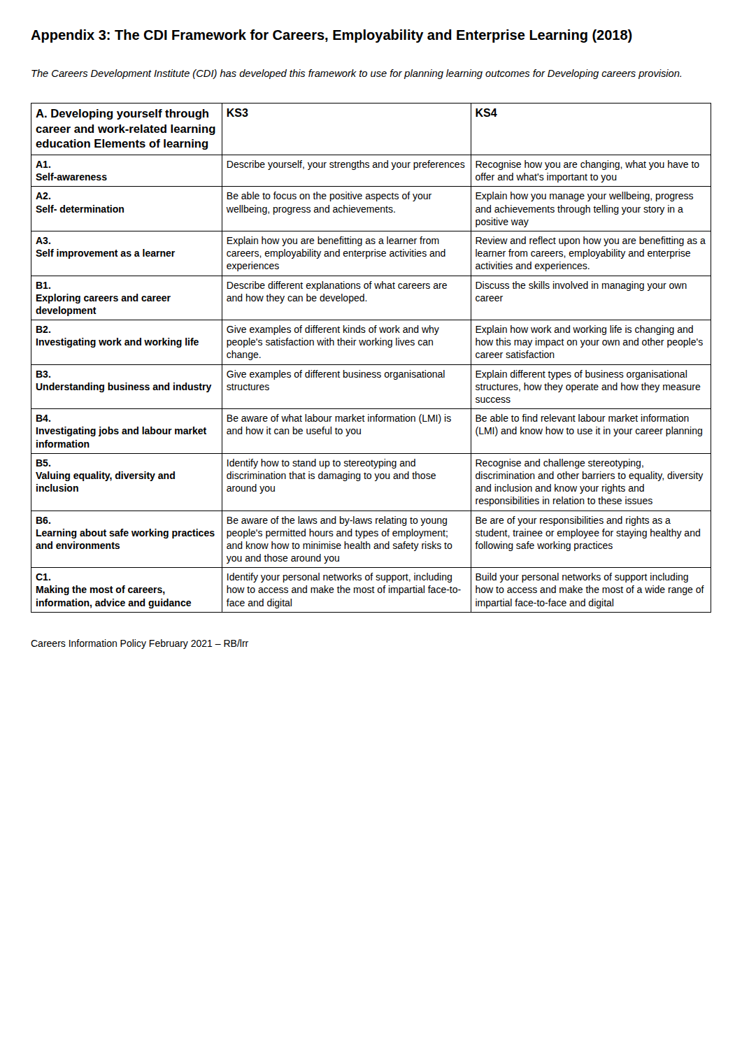Appendix 3: The CDI Framework for Careers, Employability and Enterprise Learning (2018)
The Careers Development Institute (CDI) has developed this framework to use for planning learning outcomes for Developing careers provision.
| A. Developing yourself through career and work-related learning education Elements of learning | KS3 | KS4 |
| --- | --- | --- |
| A1. Self-awareness | Describe yourself, your strengths and your preferences | Recognise how you are changing, what you have to offer and what's important to you |
| A2. Self- determination | Be able to focus on the positive aspects of your wellbeing, progress and achievements. | Explain how you manage your wellbeing, progress and achievements through telling your story in a positive way |
| A3. Self improvement as a learner | Explain how you are benefitting as a learner from careers, employability and enterprise activities and experiences | Review and reflect upon how you are benefitting as a learner from careers, employability and enterprise activities and experiences. |
| B1. Exploring careers and career development | Describe different explanations of what careers are and how they can be developed. | Discuss the skills involved in managing your own career |
| B2. Investigating work and working life | Give examples of different kinds of work and why people's satisfaction with their working lives can change. | Explain how work and working life is changing and how this may impact on your own and other people's career satisfaction |
| B3. Understanding business and industry | Give examples of different business organisational structures | Explain different types of business organisational structures, how they operate and how they measure success |
| B4. Investigating jobs and labour market information | Be aware of what labour market information (LMI) is and how it can be useful to you | Be able to find relevant labour market information (LMI) and know how to use it in your career planning |
| B5. Valuing equality, diversity and inclusion | Identify how to stand up to stereotyping and discrimination that is damaging to you and those around you | Recognise and challenge stereotyping, discrimination and other barriers to equality, diversity and inclusion and know your rights and responsibilities in relation to these issues |
| B6. Learning about safe working practices and environments | Be aware of the laws and by-laws relating to young people's permitted hours and types of employment; and know how to minimise health and safety risks to you and those around you | Be are of your responsibilities and rights as a student, trainee or employee for staying healthy and following safe working practices |
| C1. Making the most of careers, information, advice and guidance | Identify your personal networks of support, including how to access and make the most of impartial face-to-face and digital | Build your personal networks of support including how to access and make the most of a wide range of impartial face-to-face and digital |
Careers Information Policy February 2021 – RB/lrr